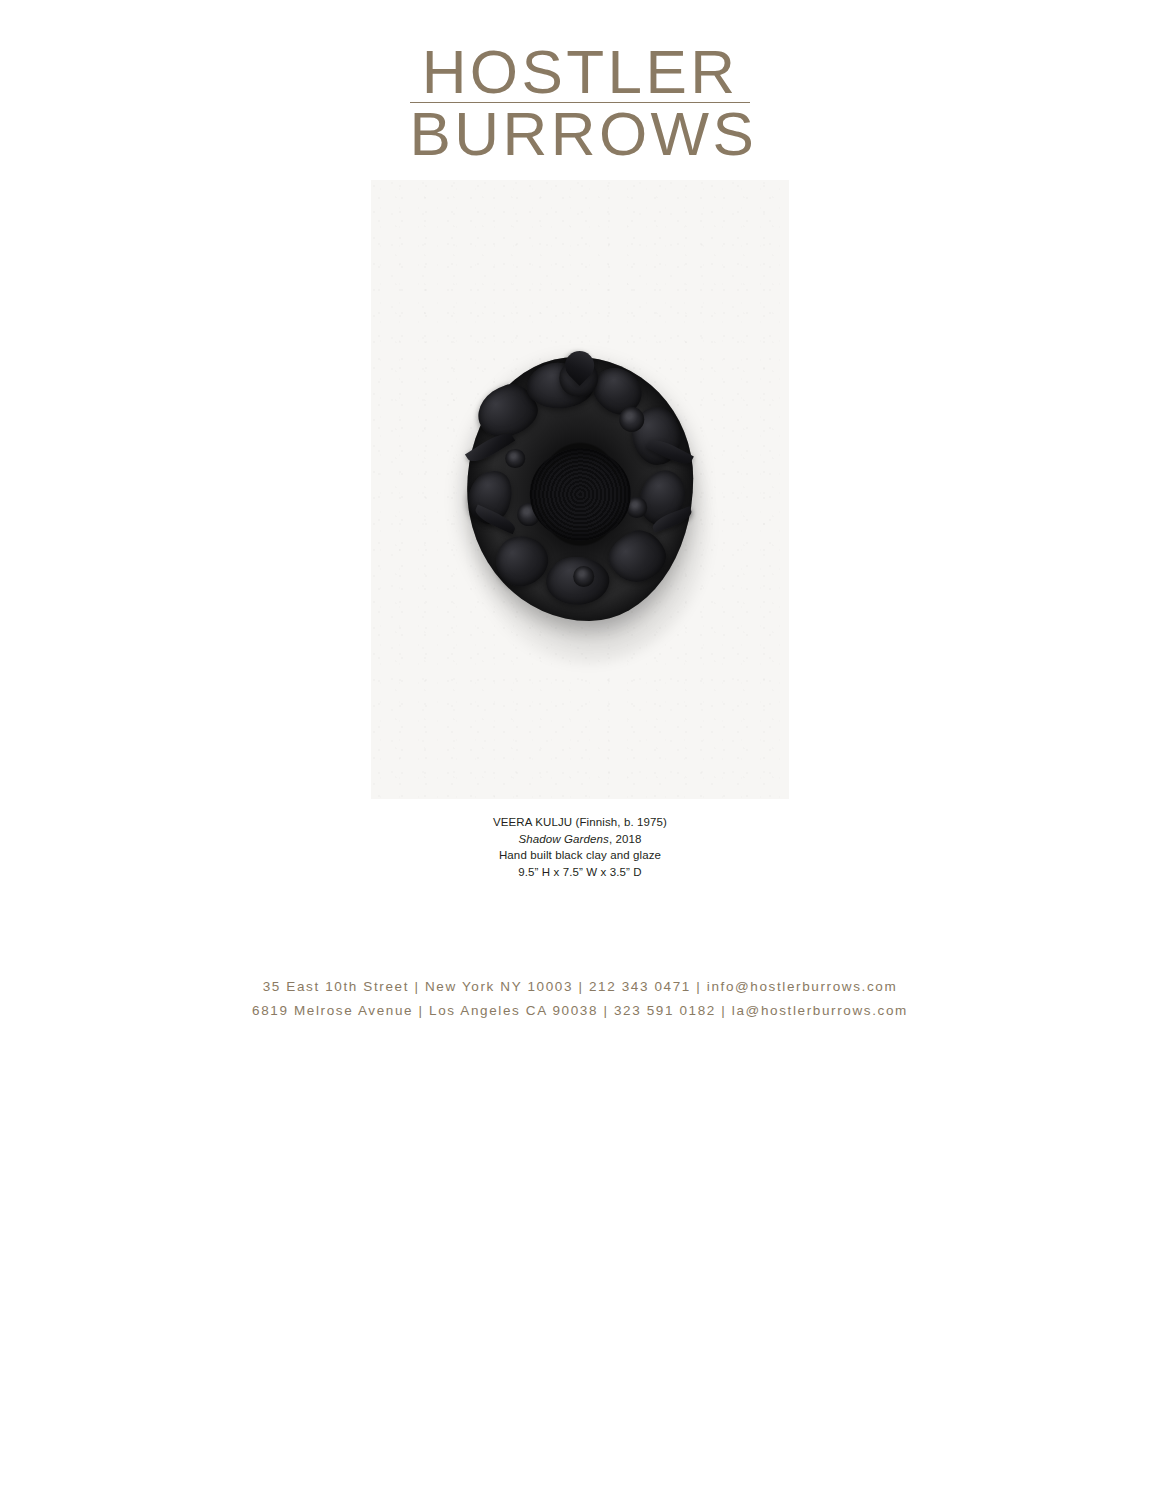Hostler Burrows
Veera Kulju (Finnish, b. 1975)
Shadow Gardens, 2018
Hand built black clay and glaze
9.5” H x 7.5” W x 3.5” D
35 East 10th Street | New York NY 10003 | 212 343 0471 | info@hostlerburrows.com
6819 Melrose Avenue | Los Angeles CA 90038 | 323 591 0182 | la@hostlerburrows.com